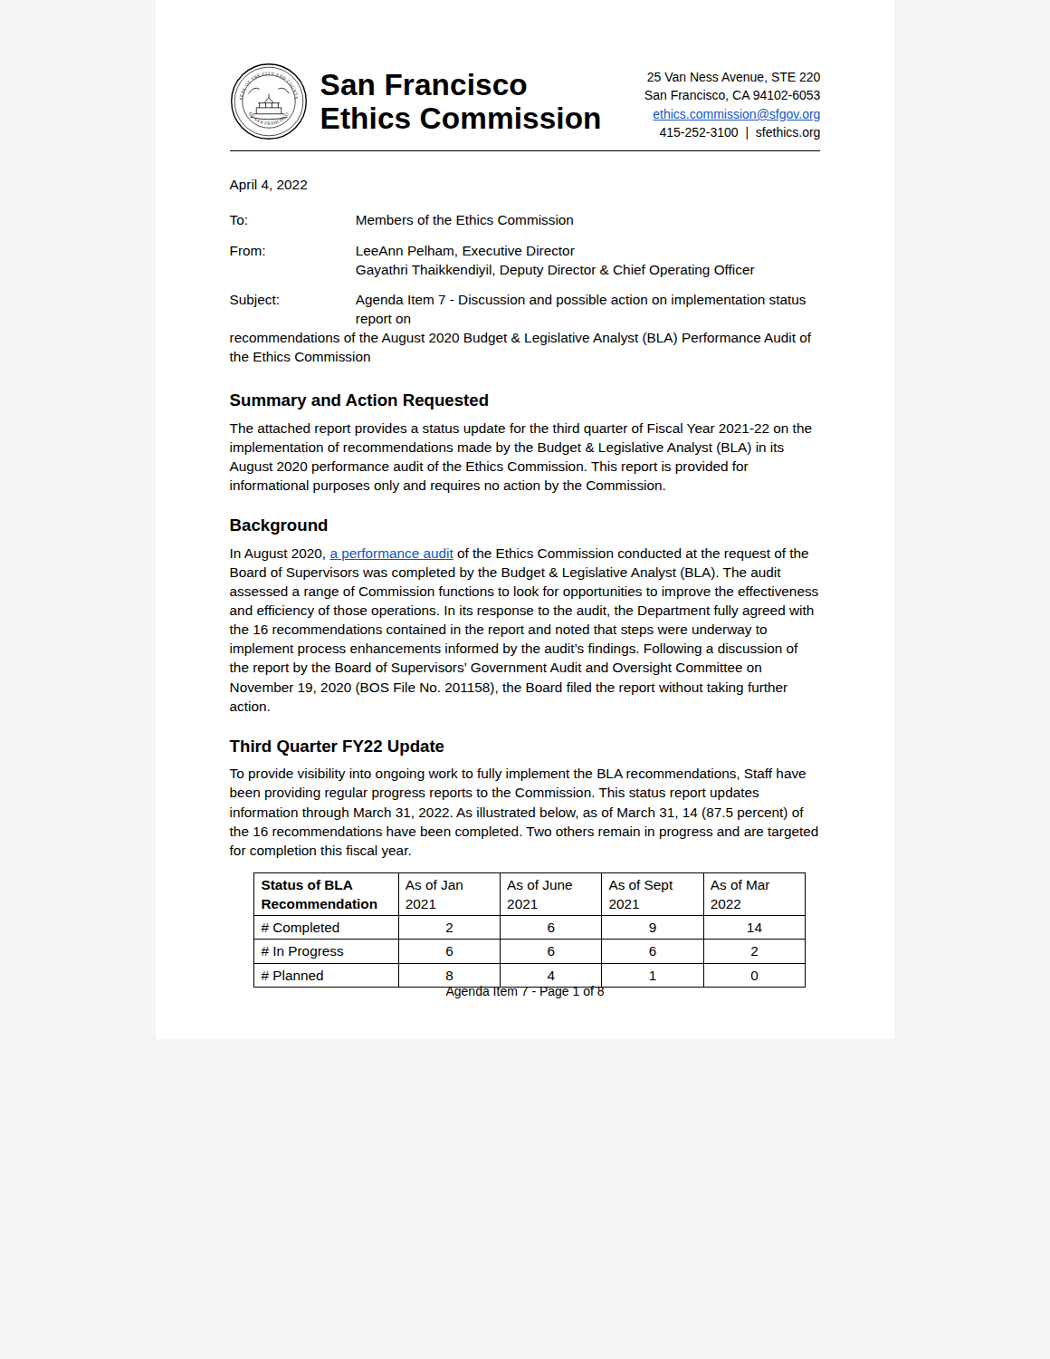SEAL OF THE CITY AND COUNTY OF SAN FRANCISCO
San Francisco
Ethics Commission
25 Van Ness Avenue, STE 220
San Francisco, CA 94102-6053
ethics.commission@sfgov.org
415-252-3100 | sfethics.org
April 4, 2022
To:
Members of the Ethics Commission
From:
LeeAnn Pelham, Executive Director Gayathri Thaikkendiyil, Deputy Director & Chief Operating Officer
Subject:
Agenda Item 7 - Discussion and possible action on implementation status report on
recommendations of the August 2020 Budget & Legislative Analyst (BLA) Performance Audit of the Ethics Commission
Summary and Action Requested
The attached report provides a status update for the third quarter of Fiscal Year 2021-22 on the implementation of recommendations made by the Budget & Legislative Analyst (BLA) in its August 2020 performance audit of the Ethics Commission. This report is provided for informational purposes only and requires no action by the Commission.
Background
In August 2020, a performance audit of the Ethics Commission conducted at the request of the Board of Supervisors was completed by the Budget & Legislative Analyst (BLA). The audit assessed a range of Commission functions to look for opportunities to improve the effectiveness and efficiency of those operations. In its response to the audit, the Department fully agreed with the 16 recommendations contained in the report and noted that steps were underway to implement process enhancements informed by the audit’s findings. Following a discussion of the report by the Board of Supervisors’ Government Audit and Oversight Committee on November 19, 2020 (BOS File No. 201158), the Board filed the report without taking further action.
Third Quarter FY22 Update
To provide visibility into ongoing work to fully implement the BLA recommendations, Staff have been providing regular progress reports to the Commission. This status report updates information through March 31, 2022. As illustrated below, as of March 31, 14 (87.5 percent) of the 16 recommendations have been completed. Two others remain in progress and are targeted for completion this fiscal year.
| Status of BLA Recommendation | As of Jan 2021 | As of June 2021 | As of Sept 2021 | As of Mar 2022 |
| --- | --- | --- | --- | --- |
| # Completed | 2 | 6 | 9 | 14 |
| # In Progress | 6 | 6 | 6 | 2 |
| # Planned | 8 | 4 | 1 | 0 |
Agenda Item 7 - Page 1 of 8